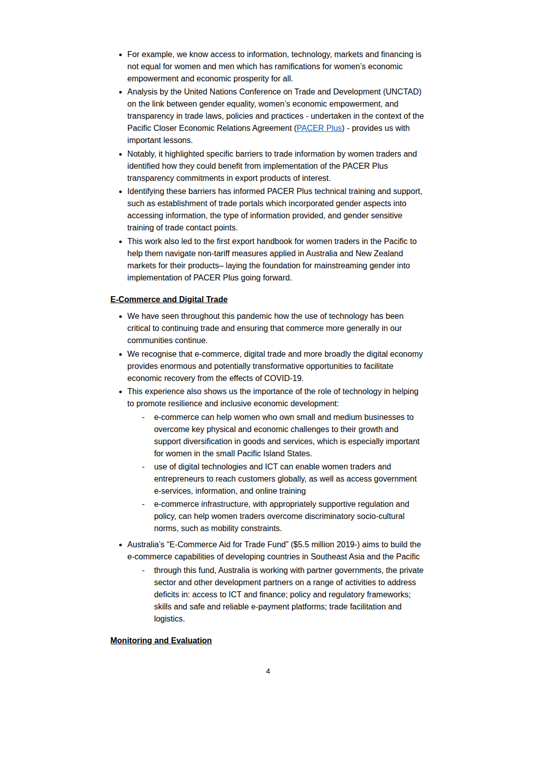For example, we know access to information, technology, markets and financing is not equal for women and men which has ramifications for women’s economic empowerment and economic prosperity for all.
Analysis by the United Nations Conference on Trade and Development (UNCTAD) on the link between gender equality, women’s economic empowerment, and transparency in trade laws, policies and practices - undertaken in the context of the Pacific Closer Economic Relations Agreement (PACER Plus) - provides us with important lessons.
Notably, it highlighted specific barriers to trade information by women traders and identified how they could benefit from implementation of the PACER Plus transparency commitments in export products of interest.
Identifying these barriers has informed PACER Plus technical training and support, such as establishment of trade portals which incorporated gender aspects into accessing information, the type of information provided, and gender sensitive training of trade contact points.
This work also led to the first export handbook for women traders in the Pacific to help them navigate non-tariff measures applied in Australia and New Zealand markets for their products– laying the foundation for mainstreaming gender into implementation of PACER Plus going forward.
E-Commerce and Digital Trade
We have seen throughout this pandemic how the use of technology has been critical to continuing trade and ensuring that commerce more generally in our communities continue.
We recognise that e-commerce, digital trade and more broadly the digital economy provides enormous and potentially transformative opportunities to facilitate economic recovery from the effects of COVID-19.
This experience also shows us the importance of the role of technology in helping to promote resilience and inclusive economic development:
e-commerce can help women who own small and medium businesses to overcome key physical and economic challenges to their growth and support diversification in goods and services, which is especially important for women in the small Pacific Island States.
use of digital technologies and ICT can enable women traders and entrepreneurs to reach customers globally, as well as access government e-services, information, and online training
e-commerce infrastructure, with appropriately supportive regulation and policy, can help women traders overcome discriminatory socio-cultural norms, such as mobility constraints.
Australia’s “E-Commerce Aid for Trade Fund” ($5.5 million 2019-) aims to build the e-commerce capabilities of developing countries in Southeast Asia and the Pacific
through this fund, Australia is working with partner governments, the private sector and other development partners on a range of activities to address deficits in: access to ICT and finance; policy and regulatory frameworks; skills and safe and reliable e-payment platforms; trade facilitation and logistics.
Monitoring and Evaluation
4